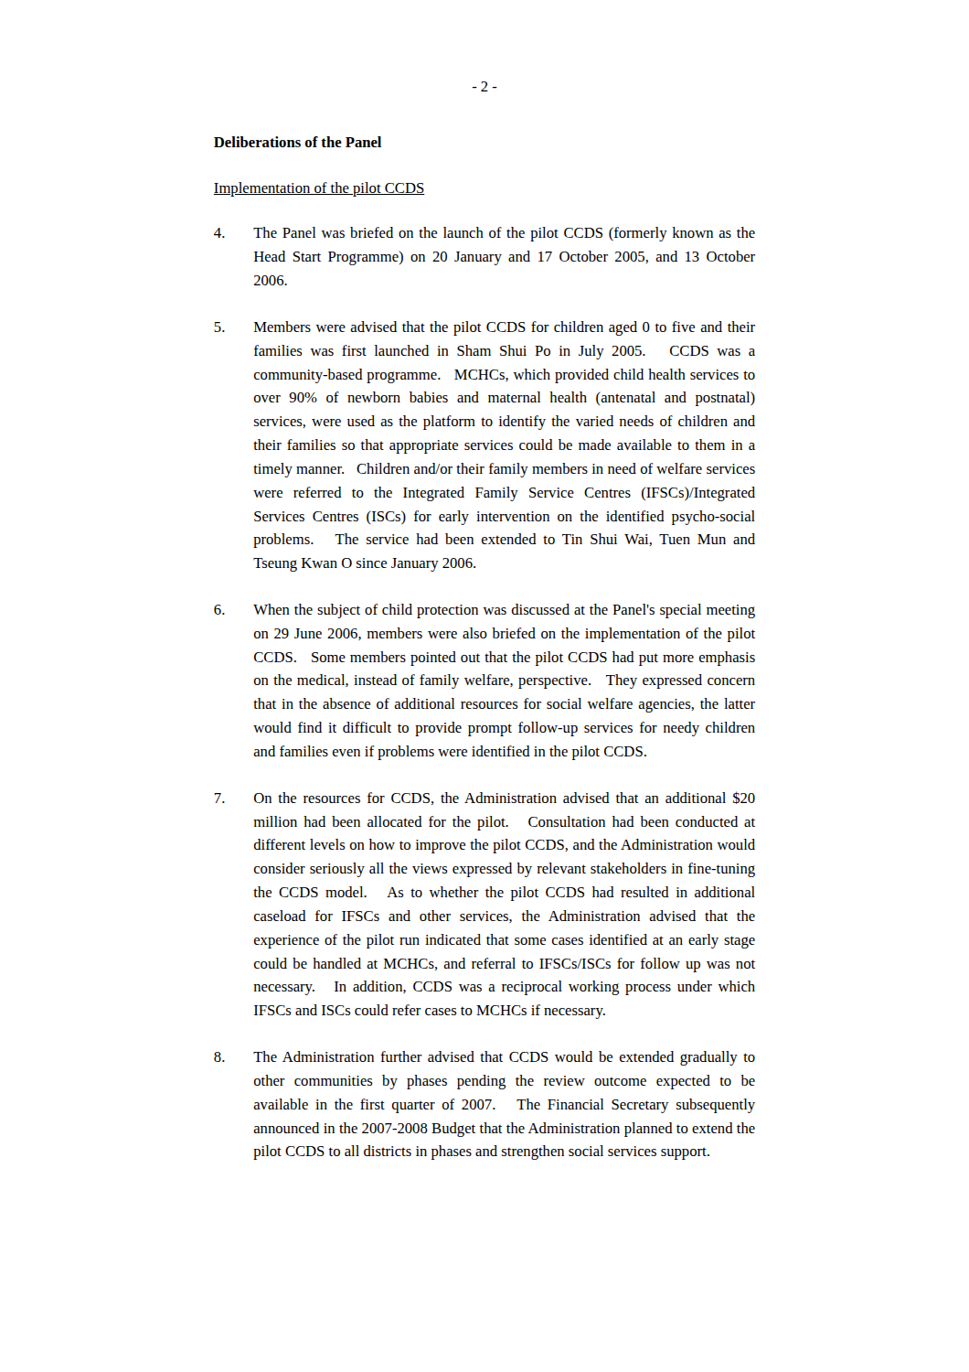- 2 -
Deliberations of the Panel
Implementation of the pilot CCDS
4.
The Panel was briefed on the launch of the pilot CCDS (formerly known as the Head Start Programme) on 20 January and 17 October 2005, and 13 October 2006.
5.
Members were advised that the pilot CCDS for children aged 0 to five and their families was first launched in Sham Shui Po in July 2005. CCDS was a community-based programme. MCHCs, which provided child health services to over 90% of newborn babies and maternal health (antenatal and postnatal) services, were used as the platform to identify the varied needs of children and their families so that appropriate services could be made available to them in a timely manner. Children and/or their family members in need of welfare services were referred to the Integrated Family Service Centres (IFSCs)/Integrated Services Centres (ISCs) for early intervention on the identified psycho-social problems. The service had been extended to Tin Shui Wai, Tuen Mun and Tseung Kwan O since January 2006.
6.
When the subject of child protection was discussed at the Panel's special meeting on 29 June 2006, members were also briefed on the implementation of the pilot CCDS. Some members pointed out that the pilot CCDS had put more emphasis on the medical, instead of family welfare, perspective. They expressed concern that in the absence of additional resources for social welfare agencies, the latter would find it difficult to provide prompt follow-up services for needy children and families even if problems were identified in the pilot CCDS.
7.
On the resources for CCDS, the Administration advised that an additional $20 million had been allocated for the pilot. Consultation had been conducted at different levels on how to improve the pilot CCDS, and the Administration would consider seriously all the views expressed by relevant stakeholders in fine-tuning the CCDS model. As to whether the pilot CCDS had resulted in additional caseload for IFSCs and other services, the Administration advised that the experience of the pilot run indicated that some cases identified at an early stage could be handled at MCHCs, and referral to IFSCs/ISCs for follow up was not necessary. In addition, CCDS was a reciprocal working process under which IFSCs and ISCs could refer cases to MCHCs if necessary.
8.
The Administration further advised that CCDS would be extended gradually to other communities by phases pending the review outcome expected to be available in the first quarter of 2007. The Financial Secretary subsequently announced in the 2007-2008 Budget that the Administration planned to extend the pilot CCDS to all districts in phases and strengthen social services support.